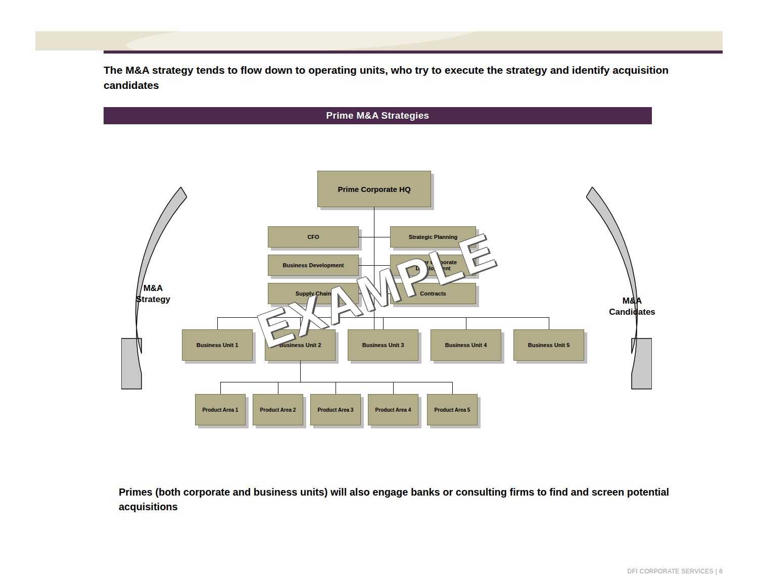The M&A strategy tends to flow down to operating units, who try to execute the strategy and identify acquisition candidates
Prime M&A Strategies
Prime Corporate HQ
CFO
Strategic Planning
Business Development
M&A or Corporate
Development
Supply Chain
Contracts
Business Unit 1
Business Unit 2
Business Unit 3
Business Unit 4
Business Unit 5
Product Area 1
Product Area 2
Product Area 3
Product Area 4
Product Area 5
EXAMPLE
M&A
Strategy
M&A
Candidates
Primes (both corporate and business units) will also engage banks or consulting firms to find and screen potential acquisitions
DFI CORPORATE SERVICES | 6